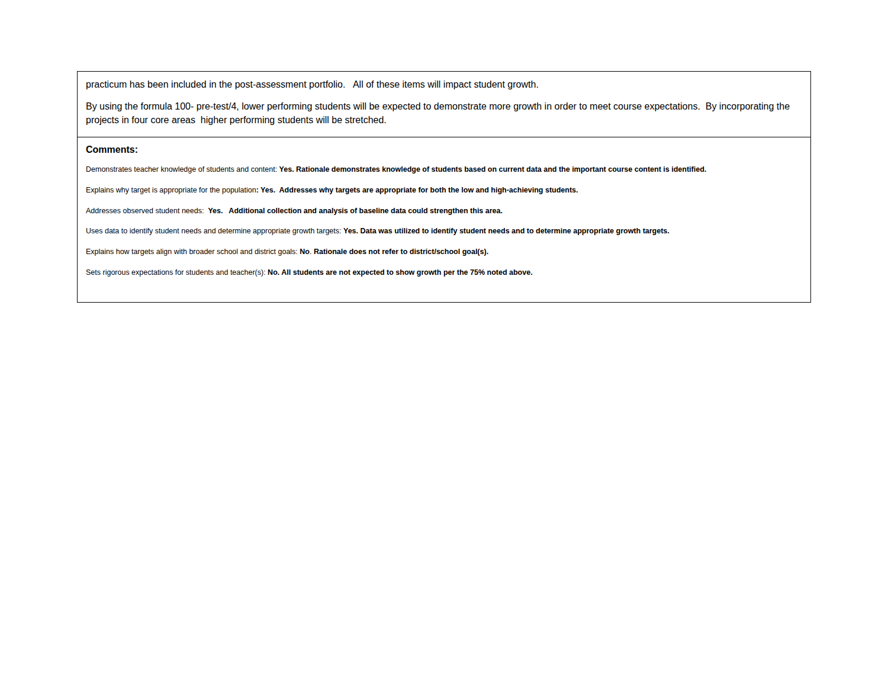practicum has been included in the post-assessment portfolio. All of these items will impact student growth.
By using the formula 100- pre-test/4, lower performing students will be expected to demonstrate more growth in order to meet course expectations. By incorporating the projects in four core areas higher performing students will be stretched.
Comments:
Demonstrates teacher knowledge of students and content: Yes. Rationale demonstrates knowledge of students based on current data and the important course content is identified.
Explains why target is appropriate for the population: Yes. Addresses why targets are appropriate for both the low and high-achieving students.
Addresses observed student needs: Yes. Additional collection and analysis of baseline data could strengthen this area.
Uses data to identify student needs and determine appropriate growth targets: Yes. Data was utilized to identify student needs and to determine appropriate growth targets.
Explains how targets align with broader school and district goals: No. Rationale does not refer to district/school goal(s).
Sets rigorous expectations for students and teacher(s): No. All students are not expected to show growth per the 75% noted above.